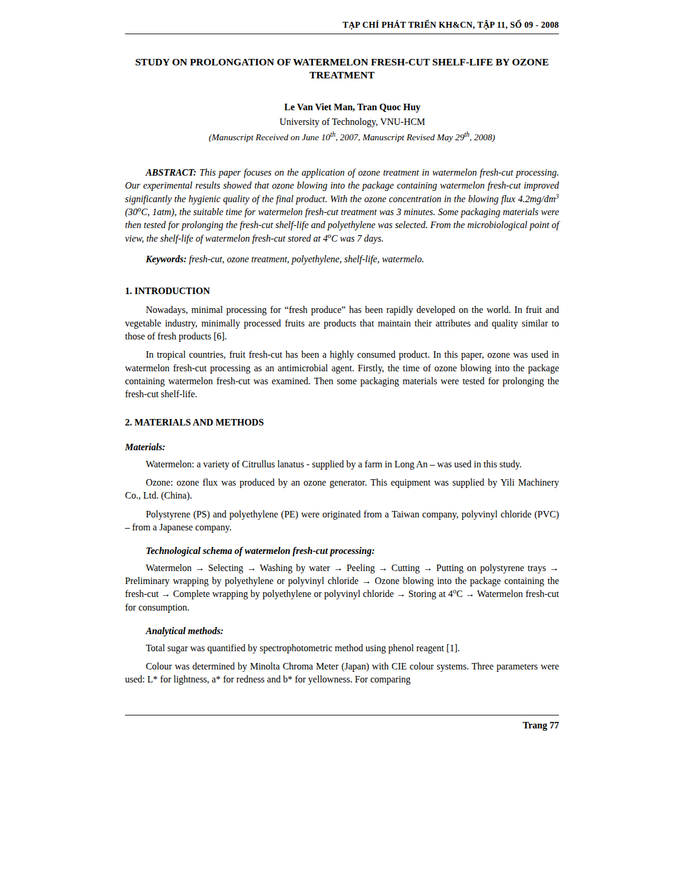TẠP CHÍ PHÁT TRIỂN KH&CN, TẬP 11, SỐ 09 - 2008
Study on Prolongation of Watermelon Fresh-Cut Shelf-Life by Ozone Treatment
Le Van Viet Man, Tran Quoc Huy
University of Technology, VNU-HCM
(Manuscript Received on June 10th, 2007, Manuscript Revised May 29th, 2008)
Abstract: This paper focuses on the application of ozone treatment in watermelon fresh-cut processing. Our experimental results showed that ozone blowing into the package containing watermelon fresh-cut improved significantly the hygienic quality of the final product. With the ozone concentration in the blowing flux 4.2mg/dm3 (30oC, 1atm), the suitable time for watermelon fresh-cut treatment was 3 minutes. Some packaging materials were then tested for prolonging the fresh-cut shelf-life and polyethylene was selected. From the microbiological point of view, the shelf-life of watermelon fresh-cut stored at 4oC was 7 days.
Keywords: fresh-cut, ozone treatment, polyethylene, shelf-life, watermelo.
1. Introduction
Nowadays, minimal processing for “fresh produce” has been rapidly developed on the world. In fruit and vegetable industry, minimally processed fruits are products that maintain their attributes and quality similar to those of fresh products [6].
In tropical countries, fruit fresh-cut has been a highly consumed product. In this paper, ozone was used in watermelon fresh-cut processing as an antimicrobial agent. Firstly, the time of ozone blowing into the package containing watermelon fresh-cut was examined. Then some packaging materials were tested for prolonging the fresh-cut shelf-life.
2. Materials and Methods
Materials:
Watermelon: a variety of Citrullus lanatus - supplied by a farm in Long An – was used in this study.
Ozone: ozone flux was produced by an ozone generator. This equipment was supplied by Yili Machinery Co., Ltd. (China).
Polystyrene (PS) and polyethylene (PE) were originated from a Taiwan company, polyvinyl chloride (PVC) – from a Japanese company.
Technological schema of watermelon fresh-cut processing:
Watermelon → Selecting → Washing by water → Peeling → Cutting → Putting on polystyrene trays → Preliminary wrapping by polyethylene or polyvinyl chloride → Ozone blowing into the package containing the fresh-cut → Complete wrapping by polyethylene or polyvinyl chloride → Storing at 4oC → Watermelon fresh-cut for consumption.
Analytical methods:
Total sugar was quantified by spectrophotometric method using phenol reagent [1].
Colour was determined by Minolta Chroma Meter (Japan) with CIE colour systems. Three parameters were used: L* for lightness, a* for redness and b* for yellowness. For comparing
Trang 77